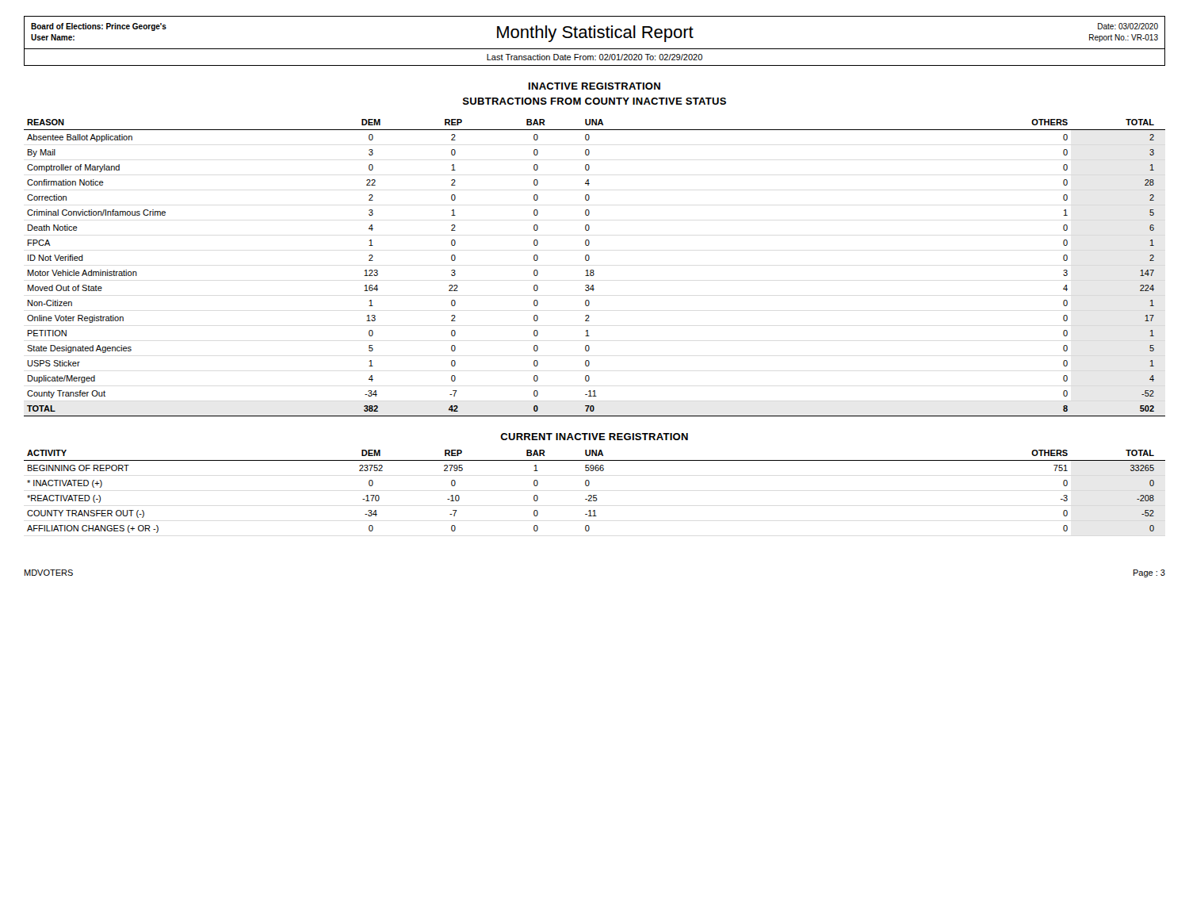Board of Elections: Prince George's
User Name:
Monthly Statistical Report
Date: 03/02/2020
Report No.: VR-013
Last Transaction Date From: 02/01/2020 To: 02/29/2020
INACTIVE REGISTRATION
SUBTRACTIONS FROM COUNTY INACTIVE STATUS
| REASON | DEM | REP | BAR | UNA | OTHERS | TOTAL |
| --- | --- | --- | --- | --- | --- | --- |
| Absentee Ballot Application | 0 | 2 | 0 | 0 | 0 | 2 |
| By Mail | 3 | 0 | 0 | 0 | 0 | 3 |
| Comptroller of Maryland | 0 | 1 | 0 | 0 | 0 | 1 |
| Confirmation Notice | 22 | 2 | 0 | 4 | 0 | 28 |
| Correction | 2 | 0 | 0 | 0 | 0 | 2 |
| Criminal Conviction/Infamous Crime | 3 | 1 | 0 | 0 | 1 | 5 |
| Death Notice | 4 | 2 | 0 | 0 | 0 | 6 |
| FPCA | 1 | 0 | 0 | 0 | 0 | 1 |
| ID Not Verified | 2 | 0 | 0 | 0 | 0 | 2 |
| Motor Vehicle Administration | 123 | 3 | 0 | 18 | 3 | 147 |
| Moved Out of State | 164 | 22 | 0 | 34 | 4 | 224 |
| Non-Citizen | 1 | 0 | 0 | 0 | 0 | 1 |
| Online Voter Registration | 13 | 2 | 0 | 2 | 0 | 17 |
| PETITION | 0 | 0 | 0 | 1 | 0 | 1 |
| State Designated Agencies | 5 | 0 | 0 | 0 | 0 | 5 |
| USPS Sticker | 1 | 0 | 0 | 0 | 0 | 1 |
| Duplicate/Merged | 4 | 0 | 0 | 0 | 0 | 4 |
| County Transfer Out | -34 | -7 | 0 | -11 | 0 | -52 |
| TOTAL | 382 | 42 | 0 | 70 | 8 | 502 |
CURRENT INACTIVE REGISTRATION
| ACTIVITY | DEM | REP | BAR | UNA | OTHERS | TOTAL |
| --- | --- | --- | --- | --- | --- | --- |
| BEGINNING OF REPORT | 23752 | 2795 | 1 | 5966 | 751 | 33265 |
| * INACTIVATED (+) | 0 | 0 | 0 | 0 | 0 | 0 |
| *REACTIVATED (-) | -170 | -10 | 0 | -25 | -3 | -208 |
| COUNTY TRANSFER OUT (-) | -34 | -7 | 0 | -11 | 0 | -52 |
| AFFILIATION CHANGES (+ OR -) | 0 | 0 | 0 | 0 | 0 | 0 |
MDVOTERS
Page : 3